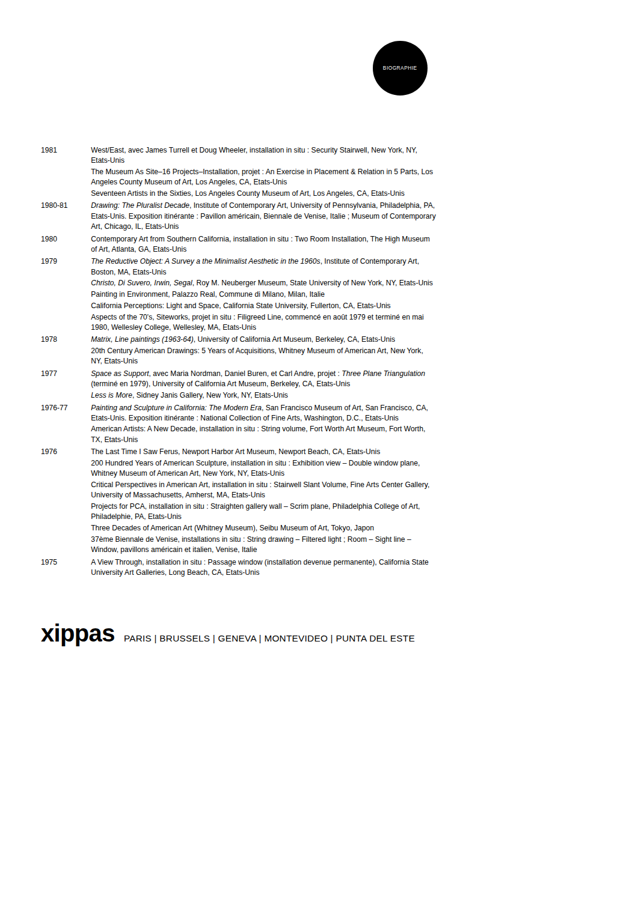BIOGRAPHIE
| 1981 | West/East, avec James Turrell et Doug Wheeler, installation in situ : Security Stairwell, New York, NY, Etats-Unis The Museum As Site–16 Projects–Installation, projet : An Exercise in Placement & Relation in 5 Parts, Los Angeles County Museum of Art, Los Angeles, CA, Etats-Unis Seventeen Artists in the Sixties, Los Angeles County Museum of Art, Los Angeles, CA, Etats-Unis |
| 1980-81 | Drawing: The Pluralist Decade , Institute of Contemporary Art, University of Pennsylvania, Philadelphia, PA, Etats-Unis. Exposition itinérante : Pavillon américain, Biennale de Venise, Italie ; Museum of Contemporary Art, Chicago, IL, Etats-Unis |
| 1980 | Contemporary Art from Southern California, installation in situ : Two Room Installation, The High Museum of Art, Atlanta, GA, Etats-Unis |
| 1979 | The Reductive Object: A Survey a the Minimalist Aesthetic in the 1960s , Institute of Contemporary Art, Boston, MA, Etats-Unis Christo, Di Suvero, Irwin, Segal , Roy M. Neuberger Museum, State University of New York, NY, Etats-Unis Painting in Environment, Palazzo Real, Commune di Milano, Milan, Italie California Perceptions: Light and Space, California State University, Fullerton, CA, Etats-Unis Aspects of the 70's, Siteworks, projet in situ : Filigreed Line, commencé en août 1979 et terminé en mai 1980, Wellesley College, Wellesley, MA, Etats-Unis |
| 1978 | Matrix, Line paintings (1963-64) , University of California Art Museum, Berkeley, CA, Etats-Unis 20th Century American Drawings: 5 Years of Acquisitions, Whitney Museum of American Art, New York, NY, Etats-Unis |
| 1977 | Space as Support , avec Maria Nordman, Daniel Buren, et Carl Andre, projet : Three Plane Triangulation (terminé en 1979), University of California Art Museum, Berkeley, CA, Etats-Unis Less is More , Sidney Janis Gallery, New York, NY, Etats-Unis |
| 1976-77 | Painting and Sculpture in California: The Modern Era , San Francisco Museum of Art, San Francisco, CA, Etats-Unis. Exposition itinérante : National Collection of Fine Arts, Washington, D.C., Etats-Unis American Artists: A New Decade, installation in situ : String volume, Fort Worth Art Museum, Fort Worth, TX, Etats-Unis |
| 1976 | The Last Time I Saw Ferus, Newport Harbor Art Museum, Newport Beach, CA, Etats-Unis 200 Hundred Years of American Sculpture, installation in situ : Exhibition view – Double window plane, Whitney Museum of American Art, New York, NY, Etats-Unis Critical Perspectives in American Art, installation in situ : Stairwell Slant Volume, Fine Arts Center Gallery, University of Massachusetts, Amherst, MA, Etats-Unis Projects for PCA, installation in situ : Straighten gallery wall – Scrim plane, Philadelphia College of Art, Philadelphie, PA, Etats-Unis Three Decades of American Art (Whitney Museum), Seibu Museum of Art, Tokyo, Japon 37ème Biennale de Venise, installations in situ : String drawing – Filtered light ; Room – Sight line – Window, pavillons américain et italien, Venise, Italie |
| 1975 | A View Through, installation in situ : Passage window (installation devenue permanente), California State University Art Galleries, Long Beach, CA, Etats-Unis |
xippas
PARIS | BRUSSELS | GENEVA | MONTEVIDEO | PUNTA DEL ESTE